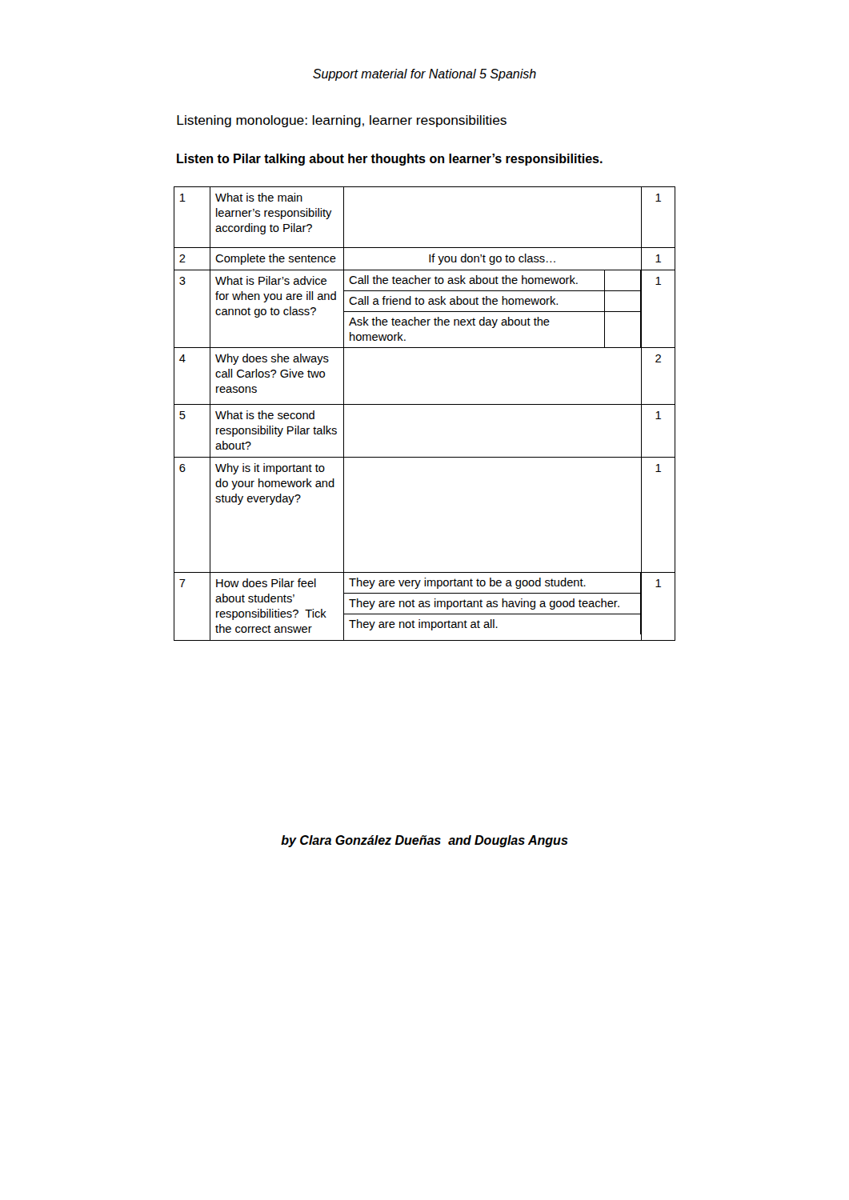Support material for National 5 Spanish
Listening monologue: learning, learner responsibilities
Listen to Pilar talking about her thoughts on learner’s responsibilities.
| 1 | What is the main learner’s responsibility according to Pilar? | | 1 |
| 2 | Complete the sentence | If you don’t go to class… | 1 |
| 3 | What is Pilar’s advice for when you are ill and cannot go to class? | / Call the teacher to ask about the homework. / / / Call a friend to ask about the homework. / / / Ask the teacher the next day about the homework. / / | 1 |
| 4 | Why does she always call Carlos? Give two reasons | | 2 |
| 5 | What is the second responsibility Pilar talks about? | | 1 |
| 6 | Why is it important to do your homework and study everyday? | | 1 |
| 7 | How does Pilar feel about students’ responsibilities? Tick the correct answer | / They are very important to be a good student. / / They are not as important as having a good teacher. / / They are not important at all. / | 1 |
by Clara González Dueñas and Douglas Angus